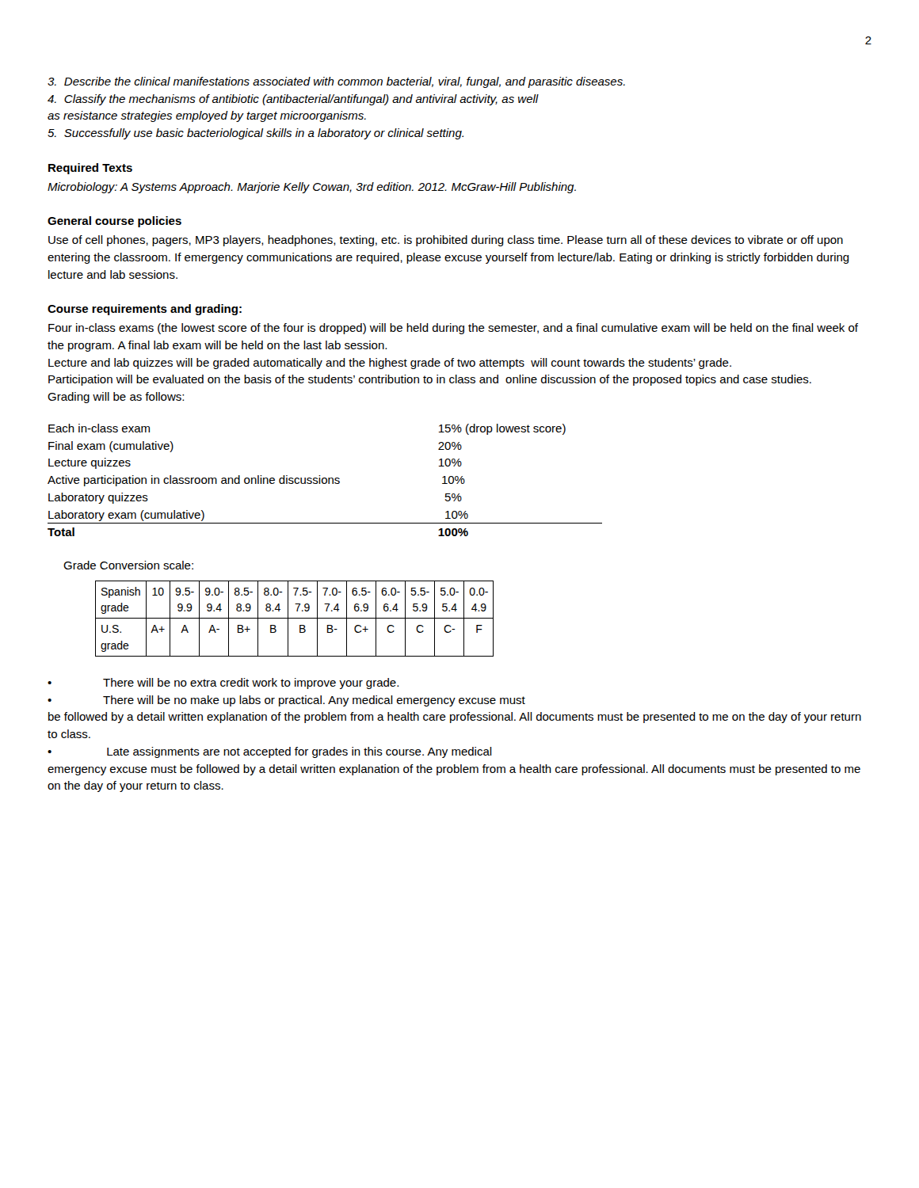2
3. Describe the clinical manifestations associated with common bacterial, viral, fungal, and parasitic diseases.
4. Classify the mechanisms of antibiotic (antibacterial/antifungal) and antiviral activity, as well
as resistance strategies employed by target microorganisms.
5. Successfully use basic bacteriological skills in a laboratory or clinical setting.
Required Texts
Microbiology: A Systems Approach. Marjorie Kelly Cowan, 3rd edition. 2012. McGraw-Hill Publishing.
General course policies
Use of cell phones, pagers, MP3 players, headphones, texting, etc. is prohibited during class time. Please turn all of these devices to vibrate or off upon entering the classroom. If emergency communications are required, please excuse yourself from lecture/lab. Eating or drinking is strictly forbidden during lecture and lab sessions.
Course requirements and grading:
Four in-class exams (the lowest score of the four is dropped) will be held during the semester, and a final cumulative exam will be held on the final week of the program. A final lab exam will be held on the last lab session.
Lecture and lab quizzes will be graded automatically and the highest grade of two attempts will count towards the students’ grade.
Participation will be evaluated on the basis of the students’ contribution to in class and online discussion of the proposed topics and case studies.
Grading will be as follows:
| Each in-class exam | 15% (drop lowest score) |
| Final exam (cumulative) | 20% |
| Lecture quizzes | 10% |
| Active participation in classroom and online discussions | 10% |
| Laboratory quizzes | 5% |
| Laboratory exam (cumulative) | 10% |
| Total | 100% |
Grade Conversion scale:
| Spanish grade | 10 | 9.5- 9.9 | 9.0- 9.4 | 8.5- 8.9 | 8.0- 8.4 | 7.5- 7.9 | 7.0- 7.4 | 6.5- 6.9 | 6.0- 6.4 | 5.5- 5.9 | 5.0- 5.4 | 0.0- 4.9 |
| U.S. grade | A+ | A | A- | B+ | B | B | B- | C+ | C | C | C- | F |
•There will be no extra credit work to improve your grade.
•There will be no make up labs or practical. Any medical emergency excuse must
be followed by a detail written explanation of the problem from a health care professional. All documents must be presented to me on the day of your return to class.
• Late assignments are not accepted for grades in this course. Any medical
emergency excuse must be followed by a detail written explanation of the problem from a health care professional. All documents must be presented to me on the day of your return to class.